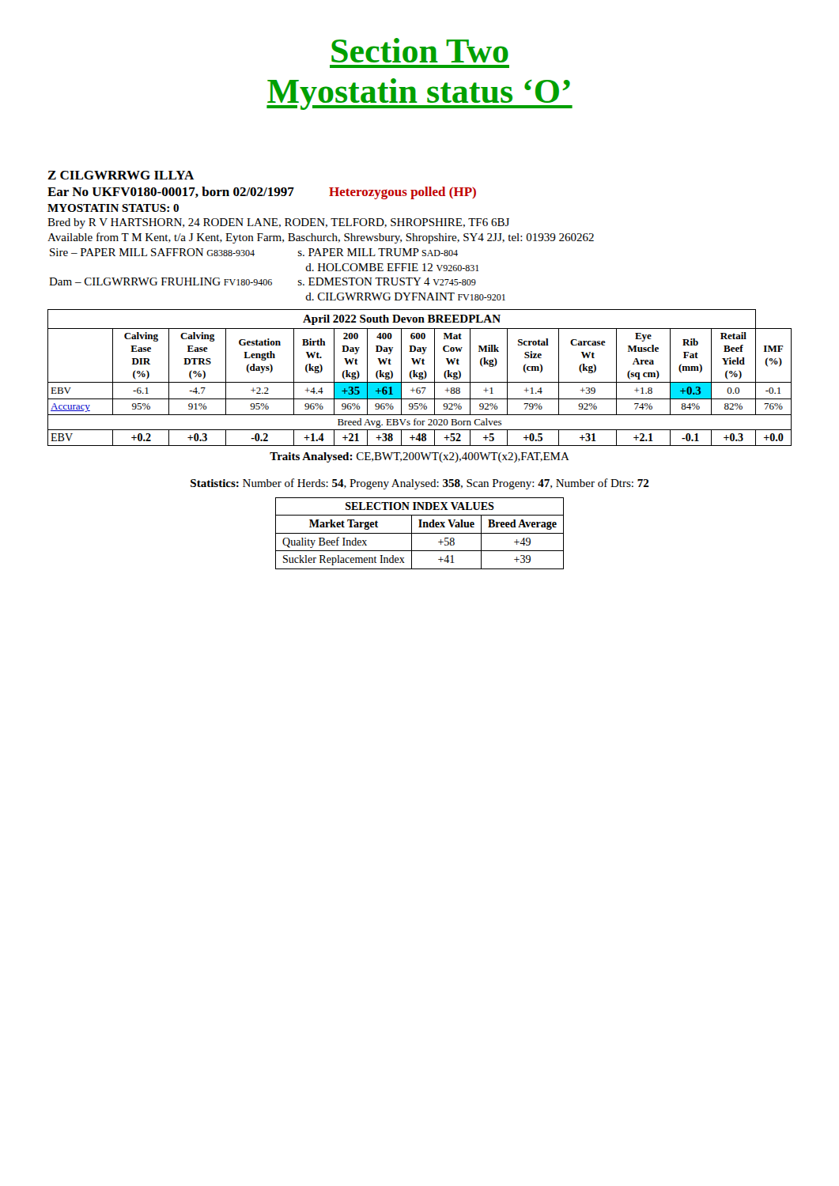Section Two
Myostatin status ‘O’
Z CILGWRRWG ILLYA
Ear No UKFV0180-00017, born 02/02/1997 Heterozygous polled (HP)
MYOSTATIN STATUS: 0
Bred by R V HARTSHORN, 24 RODEN LANE, RODEN, TELFORD, SHROPSHIRE, TF6 6BJ
Available from T M Kent, t/a J Kent, Eyton Farm, Baschurch, Shrewsbury, Shropshire, SY4 2JJ, tel: 01939 260262
| Sire – PAPER MILL SAFFRON G8388-9304 | s. PAPER MILL TRUMP SAD-804 |
| | d. HOLCOMBE EFFIE 12 V9260-831 |
| Dam – CILGWRRWG FRUHLING FV180-9406 | s. EDMESTON TRUSTY 4 V2745-809 |
| | d. CILGWRRWG DYFNAINT FV180-9201 |
| April 2022 South Devon BREEDPLAN |
| --- |
| | Calving Ease DIR (%) | Calving Ease DTRS (%) | Gestation Length (days) | Birth Wt. (kg) | 200 Day Wt (kg) | 400 Day Wt (kg) | 600 Day Wt (kg) | Mat Cow Wt (kg) | Milk (kg) | Scrotal Size (cm) | Carcase Wt (kg) | Eye Muscle Area (sq cm) | Rib Fat (mm) | Retail Beef Yield (%) | IMF (%) |
| EBV | -6.1 | -4.7 | +2.2 | +4.4 | +35 | +61 | +67 | +88 | +1 | +1.4 | +39 | +1.8 | +0.3 | 0.0 | -0.1 |
| Accuracy | 95% | 91% | 95% | 96% | 96% | 96% | 95% | 92% | 92% | 79% | 92% | 74% | 84% | 82% | 76% |
| Breed Avg. EBVs for 2020 Born Calves |
| EBV | +0.2 | +0.3 | -0.2 | +1.4 | +21 | +38 | +48 | +52 | +5 | +0.5 | +31 | +2.1 | -0.1 | +0.3 | +0.0 |
Traits Analysed: CE,BWT,200WT(x2),400WT(x2),FAT,EMA
Statistics: Number of Herds: 54, Progeny Analysed: 358, Scan Progeny: 47, Number of Dtrs: 72
| SELECTION INDEX VALUES |
| --- |
| Market Target | Index Value | Breed Average |
| Quality Beef Index | +58 | +49 |
| Suckler Replacement Index | +41 | +39 |